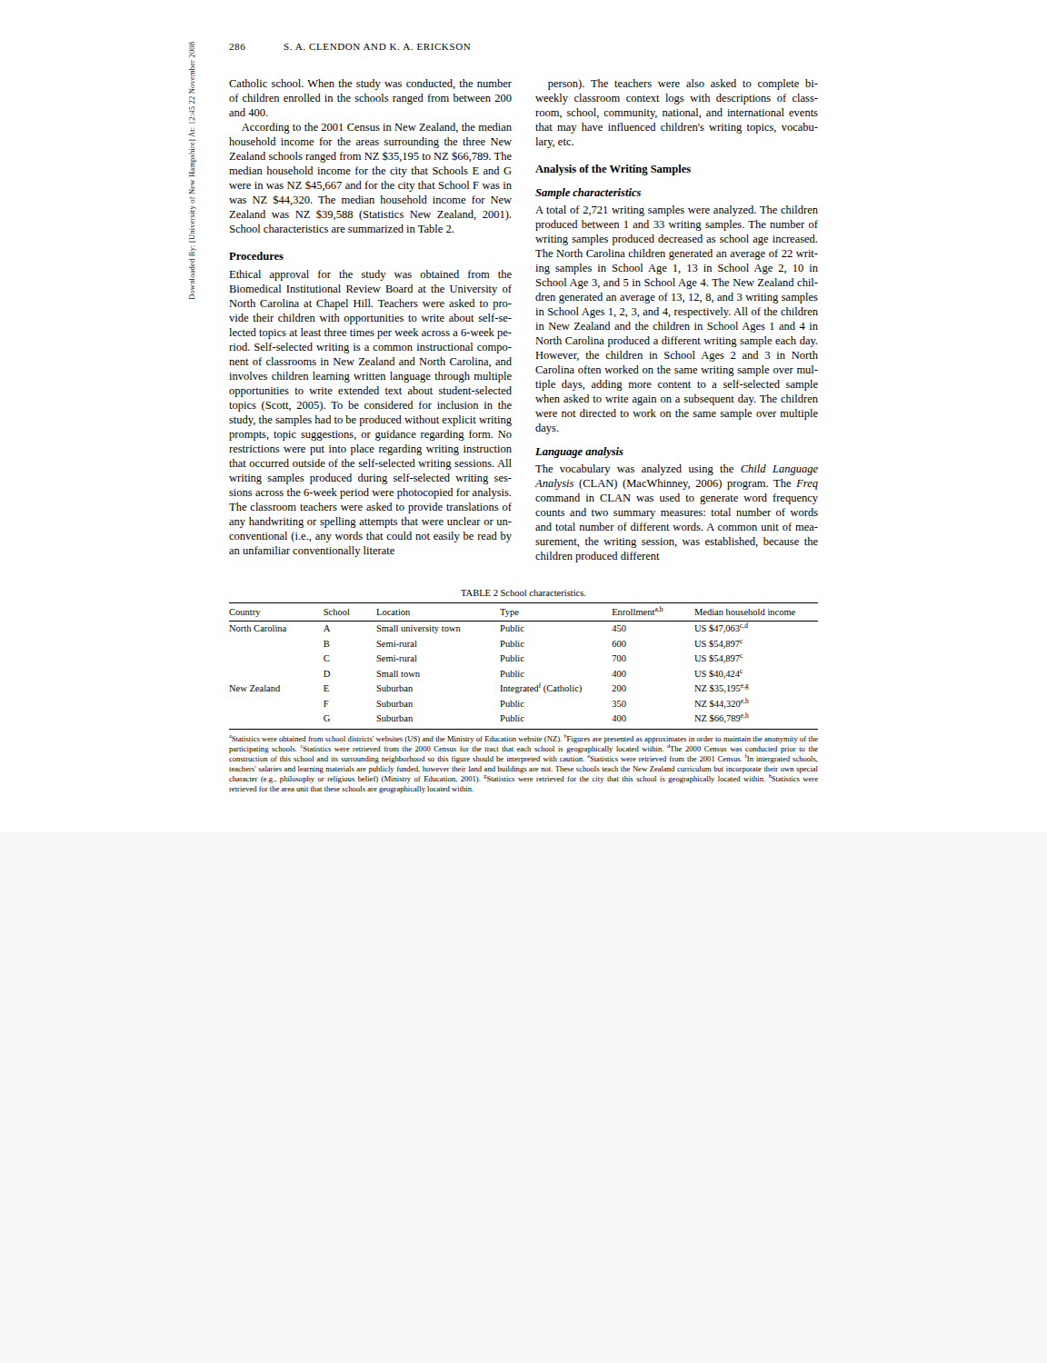Downloaded By: [University of New Hampshire] At: 12:45 22 November 2008
286
S. A. CLENDON AND K. A. ERICKSON
Catholic school. When the study was conducted, the number of children enrolled in the schools ranged from between 200 and 400.
According to the 2001 Census in New Zealand, the median household income for the areas surrounding the three New Zealand schools ranged from NZ $35,195 to NZ $66,789. The median household income for the city that Schools E and G were in was NZ $45,667 and for the city that School F was in was NZ $44,320. The median household income for New Zealand was NZ $39,588 (Statistics New Zealand, 2001). School characteristics are summarized in Table 2.
Procedures
Ethical approval for the study was obtained from the Biomedical Institutional Review Board at the University of North Carolina at Chapel Hill. Teachers were asked to provide their children with opportunities to write about self-selected topics at least three times per week across a 6-week period. Self-selected writing is a common instructional component of classrooms in New Zealand and North Carolina, and involves children learning written language through multiple opportunities to write extended text about student-selected topics (Scott, 2005). To be considered for inclusion in the study, the samples had to be produced without explicit writing prompts, topic suggestions, or guidance regarding form. No restrictions were put into place regarding writing instruction that occurred outside of the self-selected writing sessions. All writing samples produced during self-selected writing sessions across the 6-week period were photocopied for analysis. The classroom teachers were asked to provide translations of any handwriting or spelling attempts that were unclear or unconventional (i.e., any words that could not easily be read by an unfamiliar conventionally literate
person). The teachers were also asked to complete bi-weekly classroom context logs with descriptions of classroom, school, community, national, and international events that may have influenced children's writing topics, vocabulary, etc.
Analysis of the Writing Samples
Sample characteristics
A total of 2,721 writing samples were analyzed. The children produced between 1 and 33 writing samples. The number of writing samples produced decreased as school age increased. The North Carolina children generated an average of 22 writing samples in School Age 1, 13 in School Age 2, 10 in School Age 3, and 5 in School Age 4. The New Zealand children generated an average of 13, 12, 8, and 3 writing samples in School Ages 1, 2, 3, and 4, respectively. All of the children in New Zealand and the children in School Ages 1 and 4 in North Carolina produced a different writing sample each day. However, the children in School Ages 2 and 3 in North Carolina often worked on the same writing sample over multiple days, adding more content to a self-selected sample when asked to write again on a subsequent day. The children were not directed to work on the same sample over multiple days.
Language analysis
The vocabulary was analyzed using the Child Language Analysis (CLAN) (MacWhinney, 2006) program. The Freq command in CLAN was used to generate word frequency counts and two summary measures: total number of words and total number of different words. A common unit of measurement, the writing session, was established, because the children produced different
TABLE 2 School characteristics.
| Country | School | Location | Type | Enrollment a,b | Median household income |
| --- | --- | --- | --- | --- | --- |
| North Carolina | A | Small university town | Public | 450 | US $47,063 c,d |
| | B | Semi-rural | Public | 600 | US $54,897 c |
| | C | Semi-rural | Public | 700 | US $54,897 c |
| | D | Small town | Public | 400 | US $40,424 c |
| New Zealand | E | Suburban | Integrated f (Catholic) | 200 | NZ $35,195 e,g |
| | F | Suburban | Public | 350 | NZ $44,320 e,h |
| | G | Suburban | Public | 400 | NZ $66,789 e,h |
aStatistics were obtained from school districts' websites (US) and the Ministry of Education website (NZ). bFigures are presented as approximates in order to maintain the anonymity of the participating schools. cStatistics were retrieved from the 2000 Census for the tract that each school is geographically located within. dThe 2000 Census was conducted prior to the construction of this school and its surrounding neighborhood so this figure should be interpreted with caution. eStatistics were retrieved from the 2001 Census. fIn intergrated schools, teachers' salaries and learning materials are publicly funded, however their land and buildings are not. These schools teach the New Zealand curriculum but incorporate their own special character (e.g., philosophy or religious belief) (Ministry of Education, 2001). gStatistics were retrieved for the city that this school is geographically located within. hStatistics were retrieved for the area unit that these schools are geographically located within.